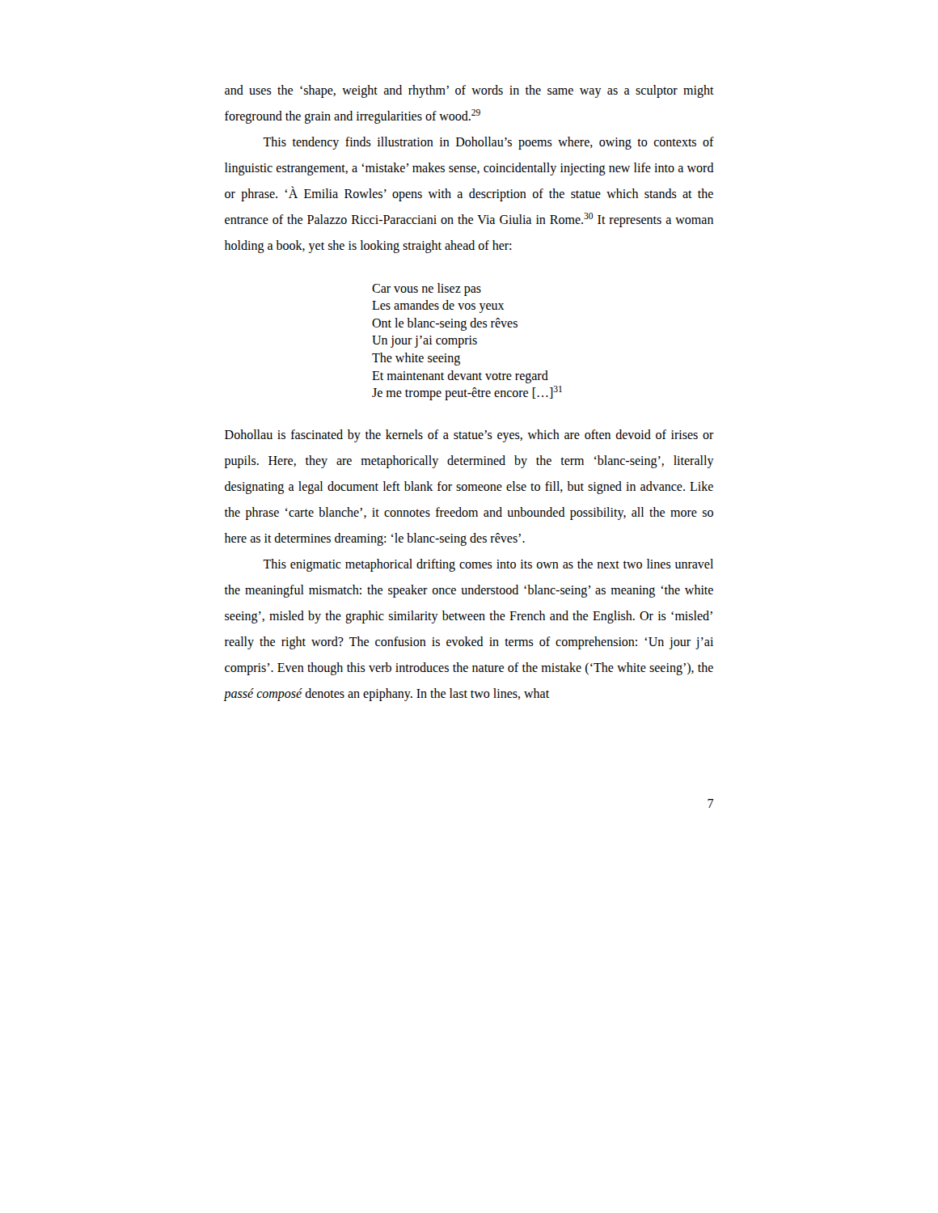and uses the ‘shape, weight and rhythm’ of words in the same way as a sculptor might foreground the grain and irregularities of wood.29
This tendency finds illustration in Dohollau’s poems where, owing to contexts of linguistic estrangement, a ‘mistake’ makes sense, coincidentally injecting new life into a word or phrase. ‘À Emilia Rowles’ opens with a description of the statue which stands at the entrance of the Palazzo Ricci-Paracciani on the Via Giulia in Rome.30 It represents a woman holding a book, yet she is looking straight ahead of her:
Car vous ne lisez pas
Les amandes de vos yeux
Ont le blanc-seing des rêves
Un jour j’ai compris
The white seeing
Et maintenant devant votre regard
Je me trompe peut-être encore […]31
Dohollau is fascinated by the kernels of a statue’s eyes, which are often devoid of irises or pupils. Here, they are metaphorically determined by the term ‘blanc-seing’, literally designating a legal document left blank for someone else to fill, but signed in advance. Like the phrase ‘carte blanche’, it connotes freedom and unbounded possibility, all the more so here as it determines dreaming: ‘le blanc-seing des rêves’.
This enigmatic metaphorical drifting comes into its own as the next two lines unravel the meaningful mismatch: the speaker once understood ‘blanc-seing’ as meaning ‘the white seeing’, misled by the graphic similarity between the French and the English. Or is ‘misled’ really the right word? The confusion is evoked in terms of comprehension: ‘Un jour j’ai compris’. Even though this verb introduces the nature of the mistake (‘The white seeing’), the passé composé denotes an epiphany. In the last two lines, what
7